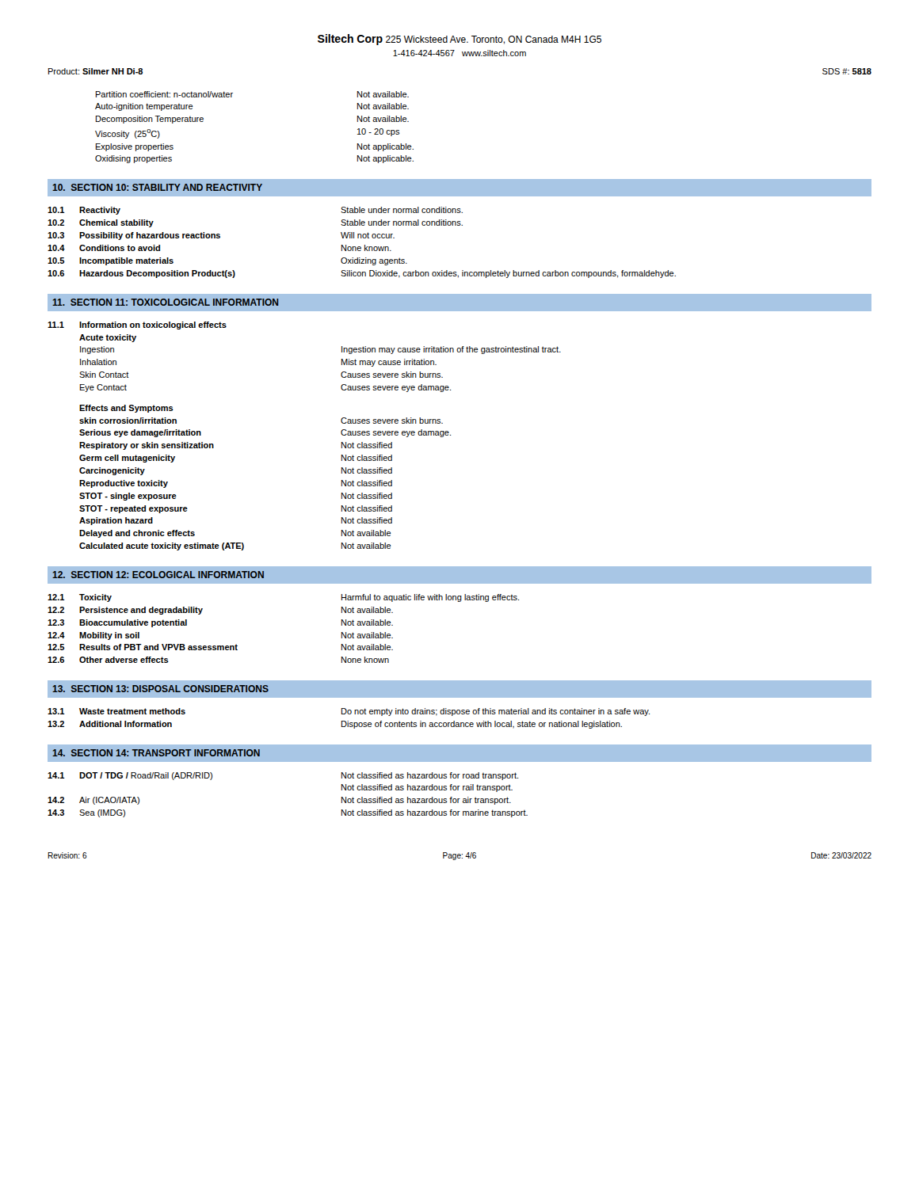Siltech Corp 225 Wicksteed Ave. Toronto, ON Canada M4H 1G5
1-416-424-4567 www.siltech.com
Product: Silmer NH Di-8
SDS #: 5818
Partition coefficient: n-octanol/water
Not available.
Auto-ignition temperature
Not available.
Decomposition Temperature
Not available.
Viscosity (25oC)
10 - 20 cps
Explosive properties
Not applicable.
Oxidising properties
Not applicable.
10. SECTION 10: STABILITY AND REACTIVITY
10.1
Reactivity
Stable under normal conditions.
10.2
Chemical stability
Stable under normal conditions.
10.3
Possibility of hazardous reactions
Will not occur.
10.4
Conditions to avoid
None known.
10.5
Incompatible materials
Oxidizing agents.
10.6
Hazardous Decomposition Product(s)
Silicon Dioxide, carbon oxides, incompletely burned carbon compounds, formaldehyde.
11. SECTION 11: TOXICOLOGICAL INFORMATION
11.1
Information on toxicological effects
Acute toxicity
Ingestion
Ingestion may cause irritation of the gastrointestinal tract.
Inhalation
Mist may cause irritation.
Skin Contact
Causes severe skin burns.
Eye Contact
Causes severe eye damage.
Effects and Symptoms
skin corrosion/irritation
Causes severe skin burns.
Serious eye damage/irritation
Causes severe eye damage.
Respiratory or skin sensitization
Not classified
Germ cell mutagenicity
Not classified
Carcinogenicity
Not classified
Reproductive toxicity
Not classified
STOT - single exposure
Not classified
STOT - repeated exposure
Not classified
Aspiration hazard
Not classified
Delayed and chronic effects
Not available
Calculated acute toxicity estimate (ATE)
Not available
12. SECTION 12: ECOLOGICAL INFORMATION
12.1
Toxicity
Harmful to aquatic life with long lasting effects.
12.2
Persistence and degradability
Not available.
12.3
Bioaccumulative potential
Not available.
12.4
Mobility in soil
Not available.
12.5
Results of PBT and VPVB assessment
Not available.
12.6
Other adverse effects
None known
13. SECTION 13: DISPOSAL CONSIDERATIONS
13.1
Waste treatment methods
Do not empty into drains; dispose of this material and its container in a safe way.
13.2
Additional Information
Dispose of contents in accordance with local, state or national legislation.
14. SECTION 14: TRANSPORT INFORMATION
14.1
DOT / TDG / Road/Rail (ADR/RID)
Not classified as hazardous for road transport.
Not classified as hazardous for rail transport.
14.2
Air (ICAO/IATA)
Not classified as hazardous for air transport.
14.3
Sea (IMDG)
Not classified as hazardous for marine transport.
Revision: 6
Page: 4/6
Date: 23/03/2022